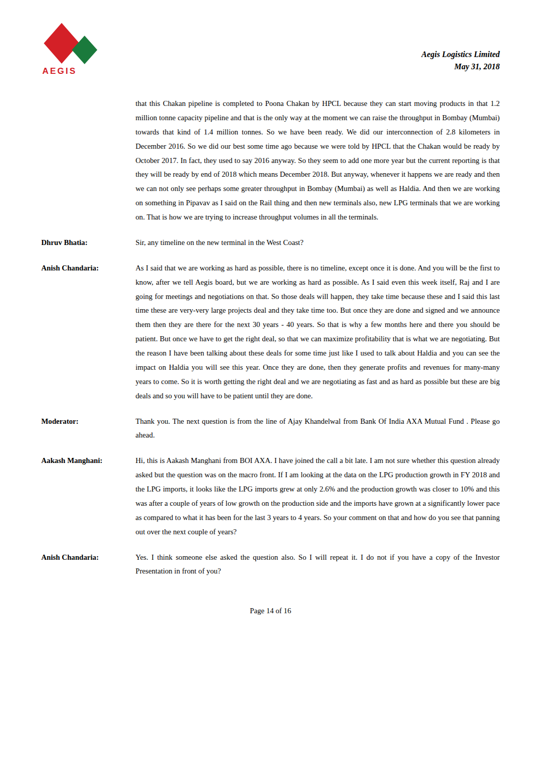AEGIS
Aegis Logistics Limited
May 31, 2018
that this Chakan pipeline is completed to Poona Chakan by HPCL because they can start moving products in that 1.2 million tonne capacity pipeline and that is the only way at the moment we can raise the throughput in Bombay (Mumbai) towards that kind of 1.4 million tonnes. So we have been ready. We did our interconnection of 2.8 kilometers in December 2016. So we did our best some time ago because we were told by HPCL that the Chakan would be ready by October 2017. In fact, they used to say 2016 anyway. So they seem to add one more year but the current reporting is that they will be ready by end of 2018 which means December 2018. But anyway, whenever it happens we are ready and then we can not only see perhaps some greater throughput in Bombay (Mumbai) as well as Haldia. And then we are working on something in Pipavav as I said on the Rail thing and then new terminals also, new LPG terminals that we are working on. That is how we are trying to increase throughput volumes in all the terminals.
Dhruv Bhatia:
Sir, any timeline on the new terminal in the West Coast?
Anish Chandaria:
As I said that we are working as hard as possible, there is no timeline, except once it is done. And you will be the first to know, after we tell Aegis board, but we are working as hard as possible. As I said even this week itself, Raj and I are going for meetings and negotiations on that. So those deals will happen, they take time because these and I said this last time these are very-very large projects deal and they take time too. But once they are done and signed and we announce them then they are there for the next 30 years - 40 years. So that is why a few months here and there you should be patient. But once we have to get the right deal, so that we can maximize profitability that is what we are negotiating. But the reason I have been talking about these deals for some time just like I used to talk about Haldia and you can see the impact on Haldia you will see this year. Once they are done, then they generate profits and revenues for many-many years to come. So it is worth getting the right deal and we are negotiating as fast and as hard as possible but these are big deals and so you will have to be patient until they are done.
Moderator:
Thank you. The next question is from the line of Ajay Khandelwal from Bank Of India AXA Mutual Fund . Please go ahead.
Aakash Manghani:
Hi, this is Aakash Manghani from BOI AXA. I have joined the call a bit late. I am not sure whether this question already asked but the question was on the macro front. If I am looking at the data on the LPG production growth in FY 2018 and the LPG imports, it looks like the LPG imports grew at only 2.6% and the production growth was closer to 10% and this was after a couple of years of low growth on the production side and the imports have grown at a significantly lower pace as compared to what it has been for the last 3 years to 4 years. So your comment on that and how do you see that panning out over the next couple of years?
Anish Chandaria:
Yes. I think someone else asked the question also. So I will repeat it. I do not if you have a copy of the Investor Presentation in front of you?
Page 14 of 16